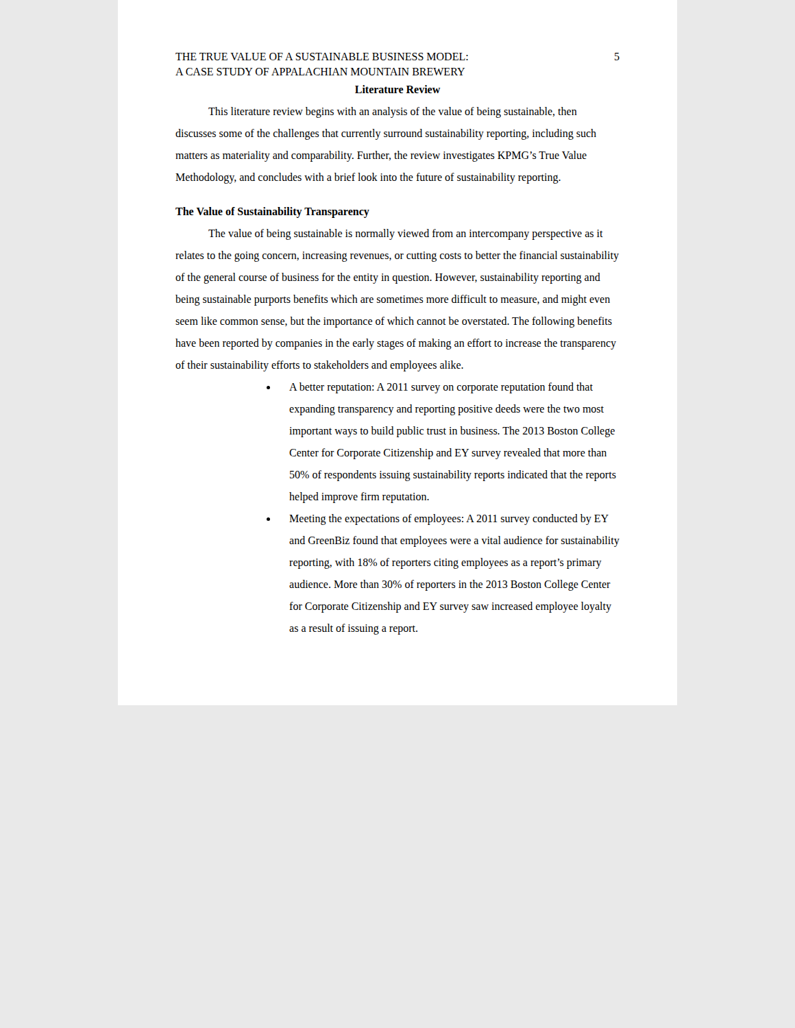The True Value of a Sustainable Business Model:
A Case Study of Appalachian Mountain Brewery
5
Literature Review
This literature review begins with an analysis of the value of being sustainable, then discusses some of the challenges that currently surround sustainability reporting, including such matters as materiality and comparability. Further, the review investigates KPMG’s True Value Methodology, and concludes with a brief look into the future of sustainability reporting.
The Value of Sustainability Transparency
The value of being sustainable is normally viewed from an intercompany perspective as it relates to the going concern, increasing revenues, or cutting costs to better the financial sustainability of the general course of business for the entity in question. However, sustainability reporting and being sustainable purports benefits which are sometimes more difficult to measure, and might even seem like common sense, but the importance of which cannot be overstated. The following benefits have been reported by companies in the early stages of making an effort to increase the transparency of their sustainability efforts to stakeholders and employees alike.
A better reputation: A 2011 survey on corporate reputation found that expanding transparency and reporting positive deeds were the two most important ways to build public trust in business. The 2013 Boston College Center for Corporate Citizenship and EY survey revealed that more than 50% of respondents issuing sustainability reports indicated that the reports helped improve firm reputation.
Meeting the expectations of employees: A 2011 survey conducted by EY and GreenBiz found that employees were a vital audience for sustainability reporting, with 18% of reporters citing employees as a report’s primary audience. More than 30% of reporters in the 2013 Boston College Center for Corporate Citizenship and EY survey saw increased employee loyalty as a result of issuing a report.